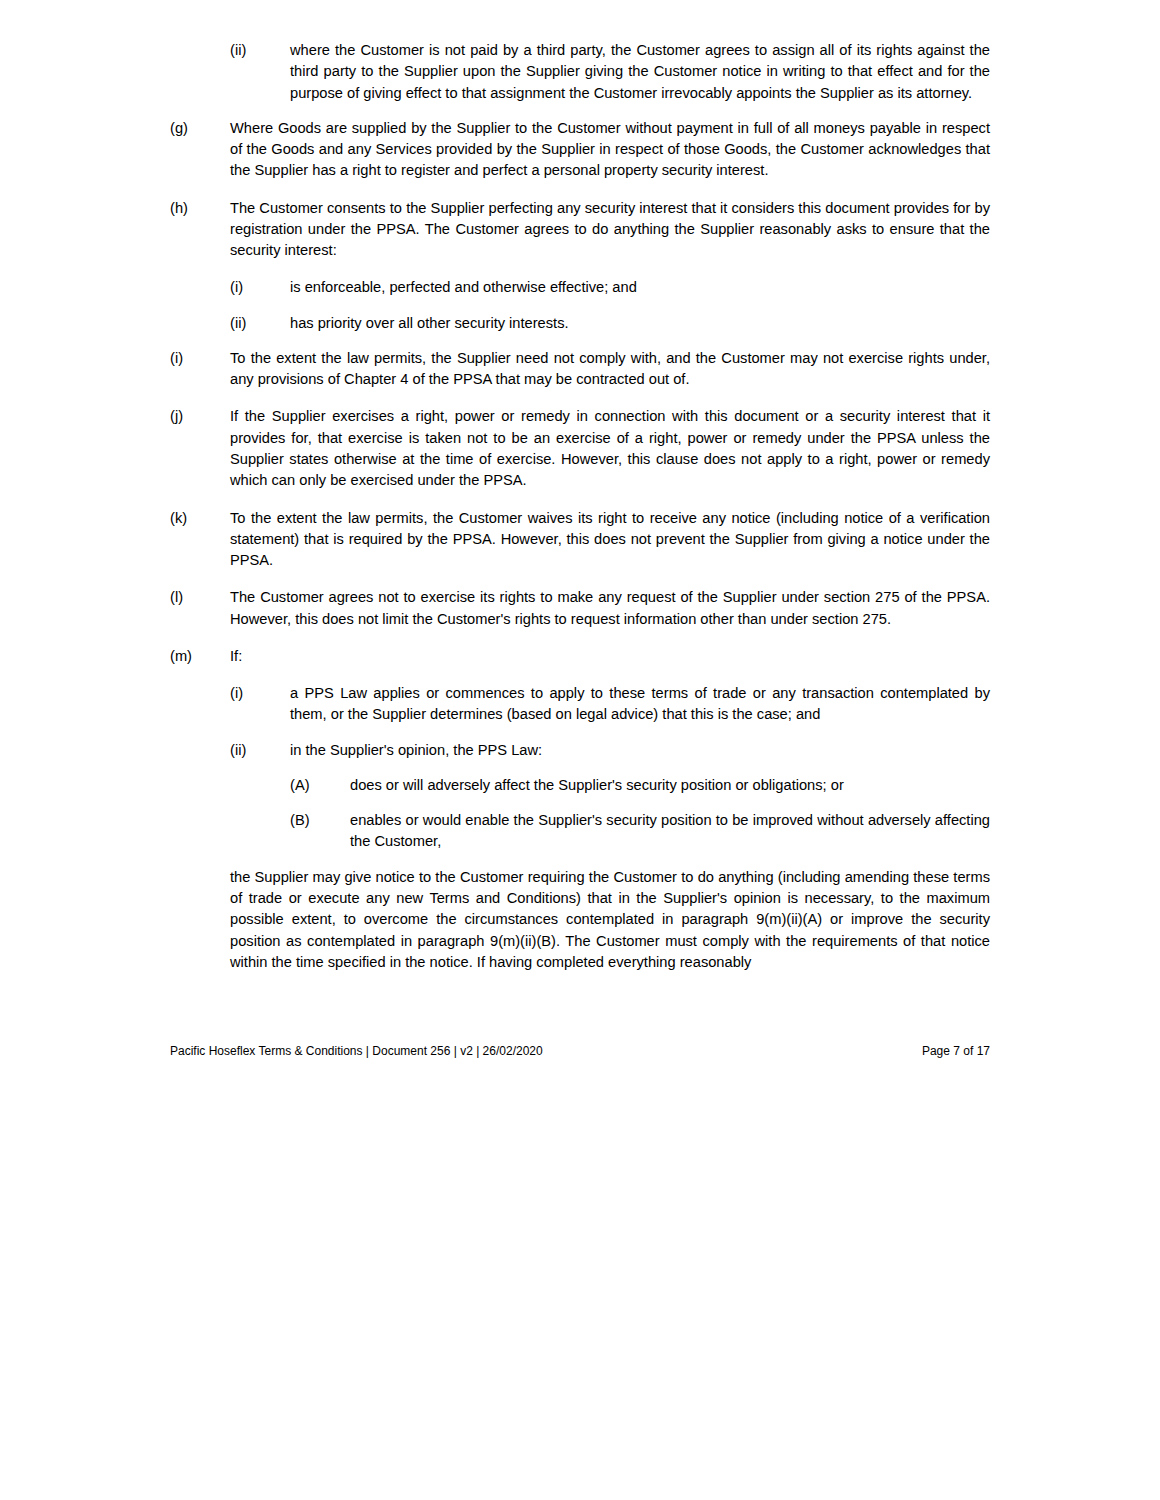(ii)
where the Customer is not paid by a third party, the Customer agrees to assign all of its rights against the third party to the Supplier upon the Supplier giving the Customer notice in writing to that effect and for the purpose of giving effect to that assignment the Customer irrevocably appoints the Supplier as its attorney.
(g)
Where Goods are supplied by the Supplier to the Customer without payment in full of all moneys payable in respect of the Goods and any Services provided by the Supplier in respect of those Goods, the Customer acknowledges that the Supplier has a right to register and perfect a personal property security interest.
(h)
The Customer consents to the Supplier perfecting any security interest that it considers this document provides for by registration under the PPSA. The Customer agrees to do anything the Supplier reasonably asks to ensure that the security interest:
(i)
is enforceable, perfected and otherwise effective; and
(ii)
has priority over all other security interests.
(i)
To the extent the law permits, the Supplier need not comply with, and the Customer may not exercise rights under, any provisions of Chapter 4 of the PPSA that may be contracted out of.
(j)
If the Supplier exercises a right, power or remedy in connection with this document or a security interest that it provides for, that exercise is taken not to be an exercise of a right, power or remedy under the PPSA unless the Supplier states otherwise at the time of exercise. However, this clause does not apply to a right, power or remedy which can only be exercised under the PPSA.
(k)
To the extent the law permits, the Customer waives its right to receive any notice (including notice of a verification statement) that is required by the PPSA. However, this does not prevent the Supplier from giving a notice under the PPSA.
(l)
The Customer agrees not to exercise its rights to make any request of the Supplier under section 275 of the PPSA. However, this does not limit the Customer's rights to request information other than under section 275.
(m)
If:
(i)
a PPS Law applies or commences to apply to these terms of trade or any transaction contemplated by them, or the Supplier determines (based on legal advice) that this is the case; and
(ii)
in the Supplier's opinion, the PPS Law:
(A)
does or will adversely affect the Supplier's security position or obligations; or
(B)
enables or would enable the Supplier's security position to be improved without adversely affecting the Customer,
the Supplier may give notice to the Customer requiring the Customer to do anything (including amending these terms of trade or execute any new Terms and Conditions) that in the Supplier's opinion is necessary, to the maximum possible extent, to overcome the circumstances contemplated in paragraph 9(m)(ii)(A) or improve the security position as contemplated in paragraph 9(m)(ii)(B). The Customer must comply with the requirements of that notice within the time specified in the notice. If having completed everything reasonably
Pacific Hoseflex Terms & Conditions | Document 256 | v2 | 26/02/2020
Page 7 of 17